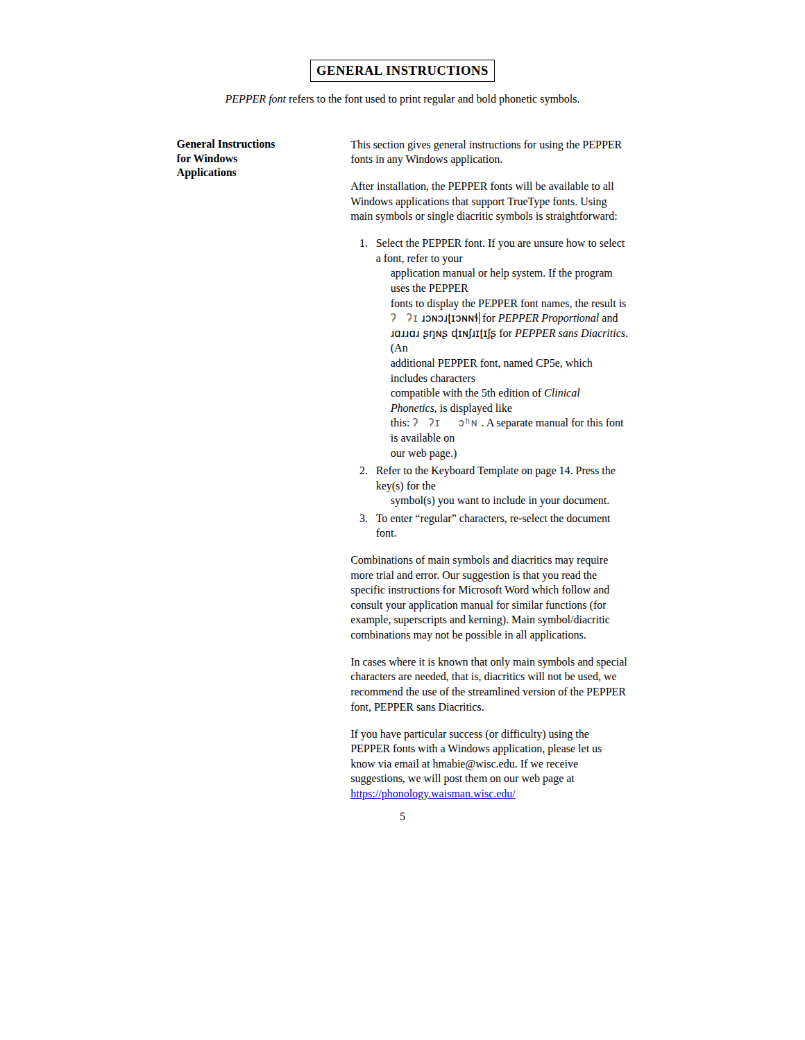GENERAL INSTRUCTIONS
PEPPER font refers to the font used to print regular and bold phonetic symbols.
| General Instructions for Windows Applications | This section gives general instructions for using the PEPPER fonts in any Windows application. After installation, the PEPPER fonts will be available to all Windows applications that support TrueType fonts. Using main symbols or single diacritic symbols is straightforward: Select the PEPPER font. If you are unsure how to select a font, refer to your application manual or help system. If the program uses the PEPPER fonts to display the PEPPER font names, the result is ʔ ʔɪ ɹɔɴɔɹʈɪɔɴɴɬ for PEPPER Proportional and ɹɑɹɹɑɹ ʂŋɴʂ ɖɪɴʃɹɪʈɪʃʂ for PEPPER sans Diacritics . (An additional PEPPER font, named CP5e, which includes characters compatible with the 5th edition of Clinical Phonetics , is displayed like this: ʔ ʔɪ ɔʰɴ . A separate manual for this font is available on our web page.) Refer to the Keyboard Template on page 14. Press the key(s) for the symbol(s) you want to include in your document. To enter “regular” characters, re-select the document font. Combinations of main symbols and diacritics may require more trial and error. Our suggestion is that you read the specific instructions for Microsoft Word which follow and consult your application manual for similar functions (for example, superscripts and kerning). Main symbol/diacritic combinations may not be possible in all applications. In cases where it is known that only main symbols and special characters are needed, that is, diacritics will not be used, we recommend the use of the streamlined version of the PEPPER font, PEPPER sans Diacritics. If you have particular success (or difficulty) using the PEPPER fonts with a Windows application, please let us know via email at hmabie@wisc.edu. If we receive suggestions, we will post them on our web page at https://phonology.waisman.wisc.edu/ |
5